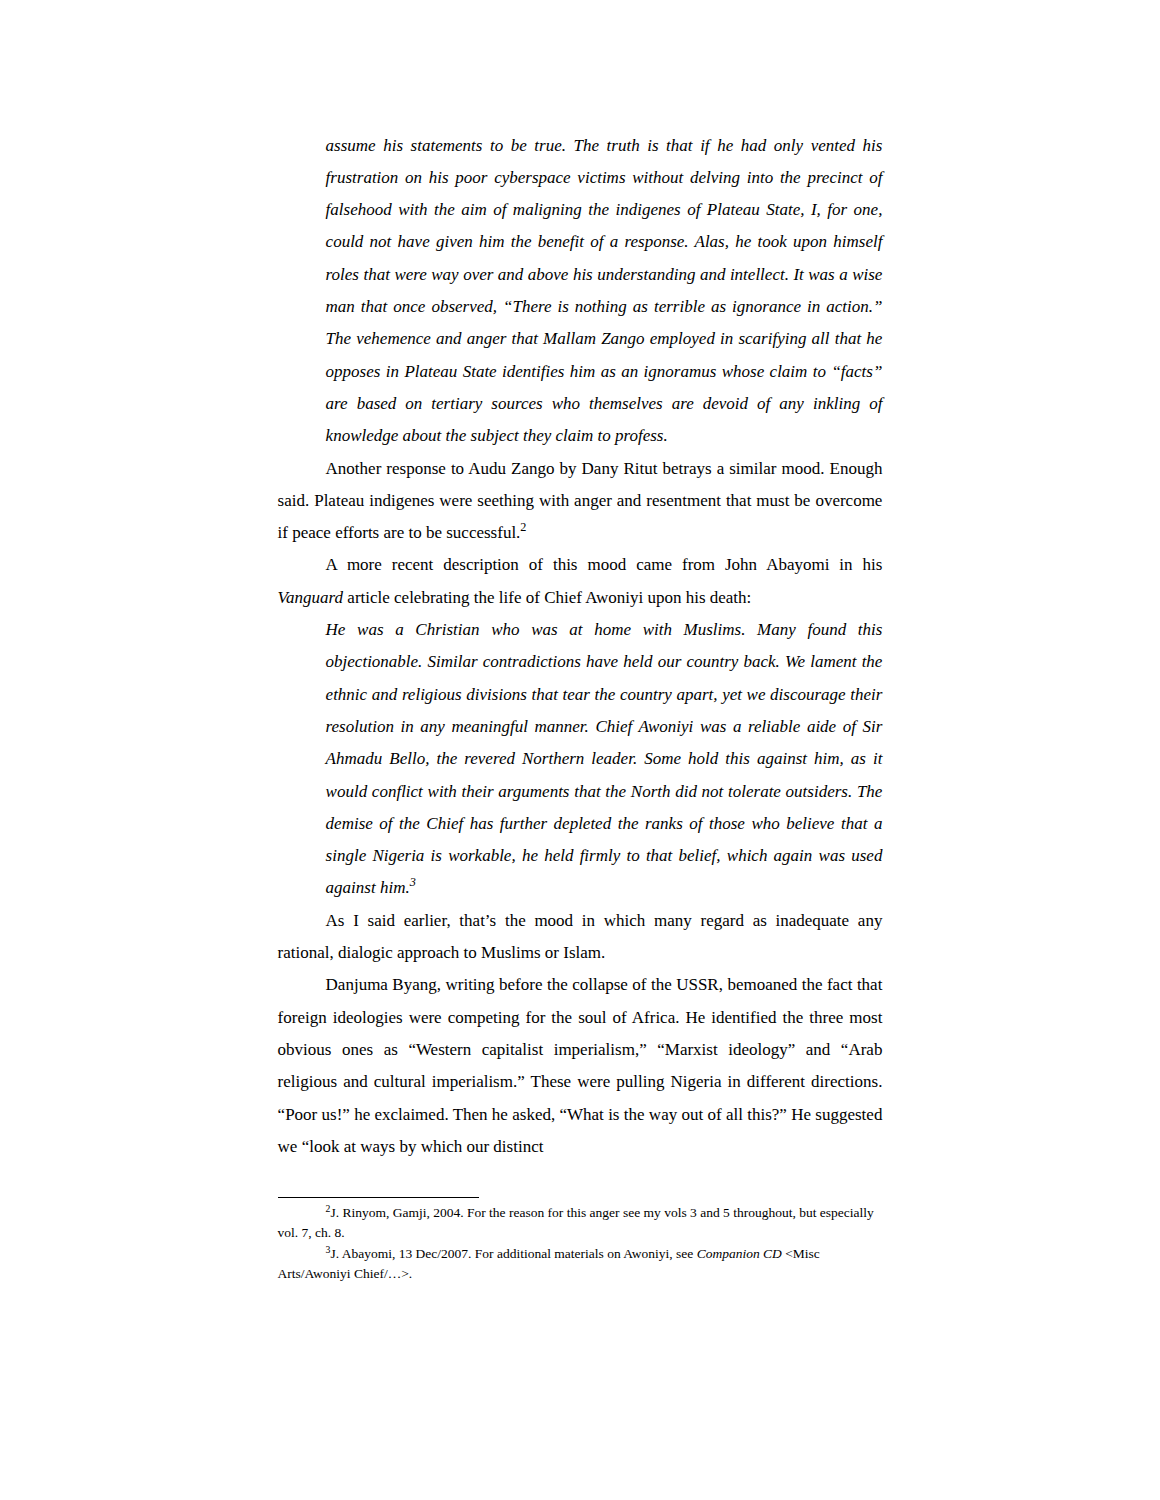assume his statements to be true. The truth is that if he had only vented his frustration on his poor cyberspace victims without delving into the precinct of falsehood with the aim of maligning the indigenes of Plateau State, I, for one, could not have given him the benefit of a response. Alas, he took upon himself roles that were way over and above his understanding and intellect. It was a wise man that once observed, “There is nothing as terrible as ignorance in action.” The vehemence and anger that Mallam Zango employed in scarifying all that he opposes in Plateau State identifies him as an ignoramus whose claim to “facts” are based on tertiary sources who themselves are devoid of any inkling of knowledge about the subject they claim to profess.
Another response to Audu Zango by Dany Ritut betrays a similar mood. Enough said. Plateau indigenes were seething with anger and resentment that must be overcome if peace efforts are to be successful.2
A more recent description of this mood came from John Abayomi in his Vanguard article celebrating the life of Chief Awoniyi upon his death:
He was a Christian who was at home with Muslims. Many found this objectionable. Similar contradictions have held our country back. We lament the ethnic and religious divisions that tear the country apart, yet we discourage their resolution in any meaningful manner. Chief Awoniyi was a reliable aide of Sir Ahmadu Bello, the revered Northern leader. Some hold this against him, as it would conflict with their arguments that the North did not tolerate outsiders. The demise of the Chief has further depleted the ranks of those who believe that a single Nigeria is workable, he held firmly to that belief, which again was used against him.3
As I said earlier, that’s the mood in which many regard as inadequate any rational, dialogic approach to Muslims or Islam.
Danjuma Byang, writing before the collapse of the USSR, bemoaned the fact that foreign ideologies were competing for the soul of Africa. He identified the three most obvious ones as “Western capitalist imperialism,” “Marxist ideology” and “Arab religious and cultural imperialism.” These were pulling Nigeria in different directions. “Poor us!” he exclaimed. Then he asked, “What is the way out of all this?” He suggested we “look at ways by which our distinct
2J. Rinyom, Gamji, 2004. For the reason for this anger see my vols 3 and 5 throughout, but especially vol. 7, ch. 8.
3J. Abayomi, 13 Dec/2007. For additional materials on Awoniyi, see Companion CD <Misc Arts/Awoniyi Chief/…>.